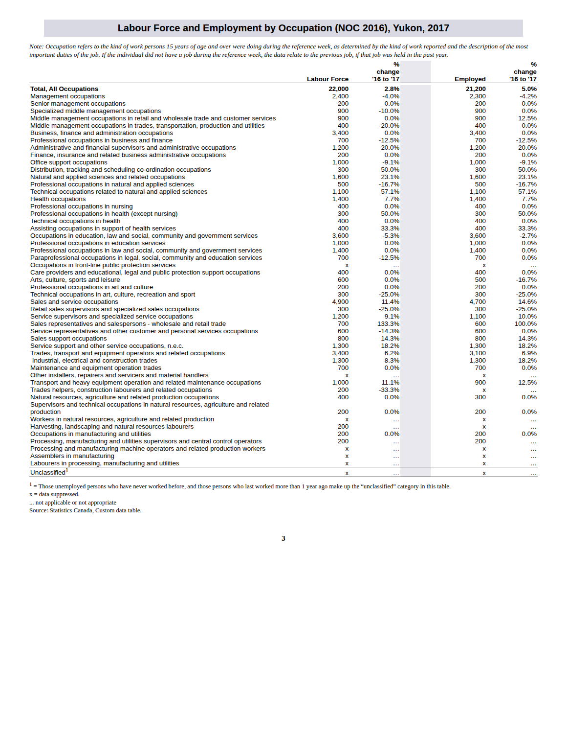Labour Force and Employment by Occupation (NOC 2016), Yukon, 2017
Note: Occupation refers to the kind of work persons 15 years of age and over were doing during the reference week, as determined by the kind of work reported and the description of the most important duties of the job. If the individual did not have a job during the reference week, the data relate to the previous job, if that job was held in the past year.
| | | % | | | % |
| | | change | | | change |
| | Labour Force | '16 to '17 | | Employed | '16 to '17 |
| Total, All Occupations | 22,000 | 2.8% | | 21,200 | 5.0% |
| Management occupations | 2,400 | -4.0% | | 2,300 | -4.2% |
| Senior management occupations | 200 | 0.0% | | 200 | 0.0% |
| Specialized middle management occupations | 900 | -10.0% | | 900 | 0.0% |
| Middle management occupations in retail and wholesale trade and customer services | 900 | 0.0% | | 900 | 12.5% |
| Middle management occupations in trades, transportation, production and utilities | 400 | -20.0% | | 400 | 0.0% |
| Business, finance and administration occupations | 3,400 | 0.0% | | 3,400 | 0.0% |
| Professional occupations in business and finance | 700 | -12.5% | | 700 | -12.5% |
| Administrative and financial supervisors and administrative occupations | 1,200 | 20.0% | | 1,200 | 20.0% |
| Finance, insurance and related business administrative occupations | 200 | 0.0% | | 200 | 0.0% |
| Office support occupations | 1,000 | -9.1% | | 1,000 | -9.1% |
| Distribution, tracking and scheduling co-ordination occupations | 300 | 50.0% | | 300 | 50.0% |
| Natural and applied sciences and related occupations | 1,600 | 23.1% | | 1,600 | 23.1% |
| Professional occupations in natural and applied sciences | 500 | -16.7% | | 500 | -16.7% |
| Technical occupations related to natural and applied sciences | 1,100 | 57.1% | | 1,100 | 57.1% |
| Health occupations | 1,400 | 7.7% | | 1,400 | 7.7% |
| Professional occupations in nursing | 400 | 0.0% | | 400 | 0.0% |
| Professional occupations in health (except nursing) | 300 | 50.0% | | 300 | 50.0% |
| Technical occupations in health | 400 | 0.0% | | 400 | 0.0% |
| Assisting occupations in support of health services | 400 | 33.3% | | 400 | 33.3% |
| Occupations in education, law and social, community and government services | 3,600 | -5.3% | | 3,600 | -2.7% |
| Professional occupations in education services | 1,000 | 0.0% | | 1,000 | 0.0% |
| Professional occupations in law and social, community and government services | 1,400 | 0.0% | | 1,400 | 0.0% |
| Paraprofessional occupations in legal, social, community and education services | 700 | -12.5% | | 700 | 0.0% |
| Occupations in front-line public protection services | x | … | | x | … |
| Care providers and educational, legal and public protection support occupations | 400 | 0.0% | | 400 | 0.0% |
| Arts, culture, sports and leisure | 600 | 0.0% | | 500 | -16.7% |
| Professional occupations in art and culture | 200 | 0.0% | | 200 | 0.0% |
| Technical occupations in art, culture, recreation and sport | 300 | -25.0% | | 300 | -25.0% |
| Sales and service occupations | 4,900 | 11.4% | | 4,700 | 14.6% |
| Retail sales supervisors and specialized sales occupations | 300 | -25.0% | | 300 | -25.0% |
| Service supervisors and specialized service occupations | 1,200 | 9.1% | | 1,100 | 10.0% |
| Sales representatives and salespersons - wholesale and retail trade | 700 | 133.3% | | 600 | 100.0% |
| Service representatives and other customer and personal services occupations | 600 | -14.3% | | 600 | 0.0% |
| Sales support occupations | 800 | 14.3% | | 800 | 14.3% |
| Service support and other service occupations, n.e.c. | 1,300 | 18.2% | | 1,300 | 18.2% |
| Trades, transport and equipment operators and related occupations | 3,400 | 6.2% | | 3,100 | 6.9% |
| Industrial, electrical and construction trades | 1,300 | 8.3% | | 1,300 | 18.2% |
| Maintenance and equipment operation trades | 700 | 0.0% | | 700 | 0.0% |
| Other installers, repairers and servicers and material handlers | x | … | | x | … |
| Transport and heavy equipment operation and related maintenance occupations | 1,000 | 11.1% | | 900 | 12.5% |
| Trades helpers, construction labourers and related occupations | 200 | -33.3% | | x | … |
| Natural resources, agriculture and related production occupations | 400 | 0.0% | | 300 | 0.0% |
| Supervisors and technical occupations in natural resources, agriculture and related production | 200 | 0.0% | | 200 | 0.0% |
| Workers in natural resources, agriculture and related production | x | … | | x | … |
| Harvesting, landscaping and natural resources labourers | 200 | … | | x | … |
| Occupations in manufacturing and utilities | 200 | 0.0% | | 200 | 0.0% |
| Processing, manufacturing and utilities supervisors and central control operators | 200 | … | | 200 | … |
| Processing and manufacturing machine operators and related production workers | x | … | | x | … |
| Assemblers in manufacturing | x | … | | x | … |
| Labourers in processing, manufacturing and utilities | x | … | | x | … |
| Unclassified 1 | x | … | | x | … |
1 = Those unemployed persons who have never worked before, and those persons who last worked more than 1 year ago make up the “unclassified” category in this table.
x = data suppressed.
... not applicable or not appropriate
Source: Statistics Canada, Custom data table.
3